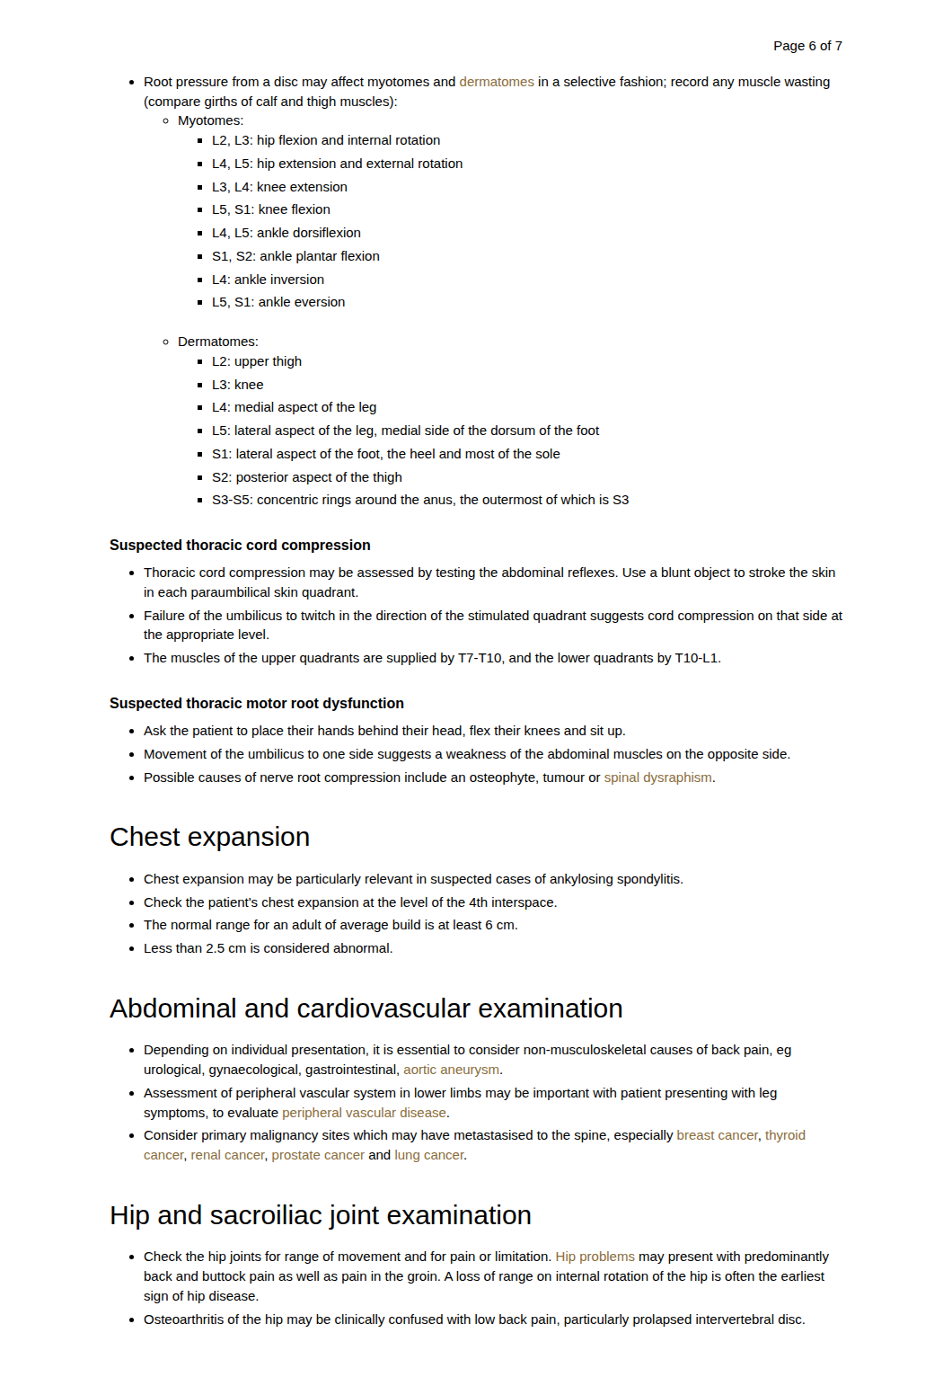Page 6 of 7
Root pressure from a disc may affect myotomes and dermatomes in a selective fashion; record any muscle wasting (compare girths of calf and thigh muscles):
Myotomes:
L2, L3: hip flexion and internal rotation
L4, L5: hip extension and external rotation
L3, L4: knee extension
L5, S1: knee flexion
L4, L5: ankle dorsiflexion
S1, S2: ankle plantar flexion
L4: ankle inversion
L5, S1: ankle eversion
Dermatomes:
L2: upper thigh
L3: knee
L4: medial aspect of the leg
L5: lateral aspect of the leg, medial side of the dorsum of the foot
S1: lateral aspect of the foot, the heel and most of the sole
S2: posterior aspect of the thigh
S3-S5: concentric rings around the anus, the outermost of which is S3
Suspected thoracic cord compression
Thoracic cord compression may be assessed by testing the abdominal reflexes. Use a blunt object to stroke the skin in each paraumbilical skin quadrant.
Failure of the umbilicus to twitch in the direction of the stimulated quadrant suggests cord compression on that side at the appropriate level.
The muscles of the upper quadrants are supplied by T7-T10, and the lower quadrants by T10-L1.
Suspected thoracic motor root dysfunction
Ask the patient to place their hands behind their head, flex their knees and sit up.
Movement of the umbilicus to one side suggests a weakness of the abdominal muscles on the opposite side.
Possible causes of nerve root compression include an osteophyte, tumour or spinal dysraphism.
Chest expansion
Chest expansion may be particularly relevant in suspected cases of ankylosing spondylitis.
Check the patient's chest expansion at the level of the 4th interspace.
The normal range for an adult of average build is at least 6 cm.
Less than 2.5 cm is considered abnormal.
Abdominal and cardiovascular examination
Depending on individual presentation, it is essential to consider non-musculoskeletal causes of back pain, eg urological, gynaecological, gastrointestinal, aortic aneurysm.
Assessment of peripheral vascular system in lower limbs may be important with patient presenting with leg symptoms, to evaluate peripheral vascular disease.
Consider primary malignancy sites which may have metastasised to the spine, especially breast cancer, thyroid cancer, renal cancer, prostate cancer and lung cancer.
Hip and sacroiliac joint examination
Check the hip joints for range of movement and for pain or limitation. Hip problems may present with predominantly back and buttock pain as well as pain in the groin. A loss of range on internal rotation of the hip is often the earliest sign of hip disease.
Osteoarthritis of the hip may be clinically confused with low back pain, particularly prolapsed intervertebral disc.